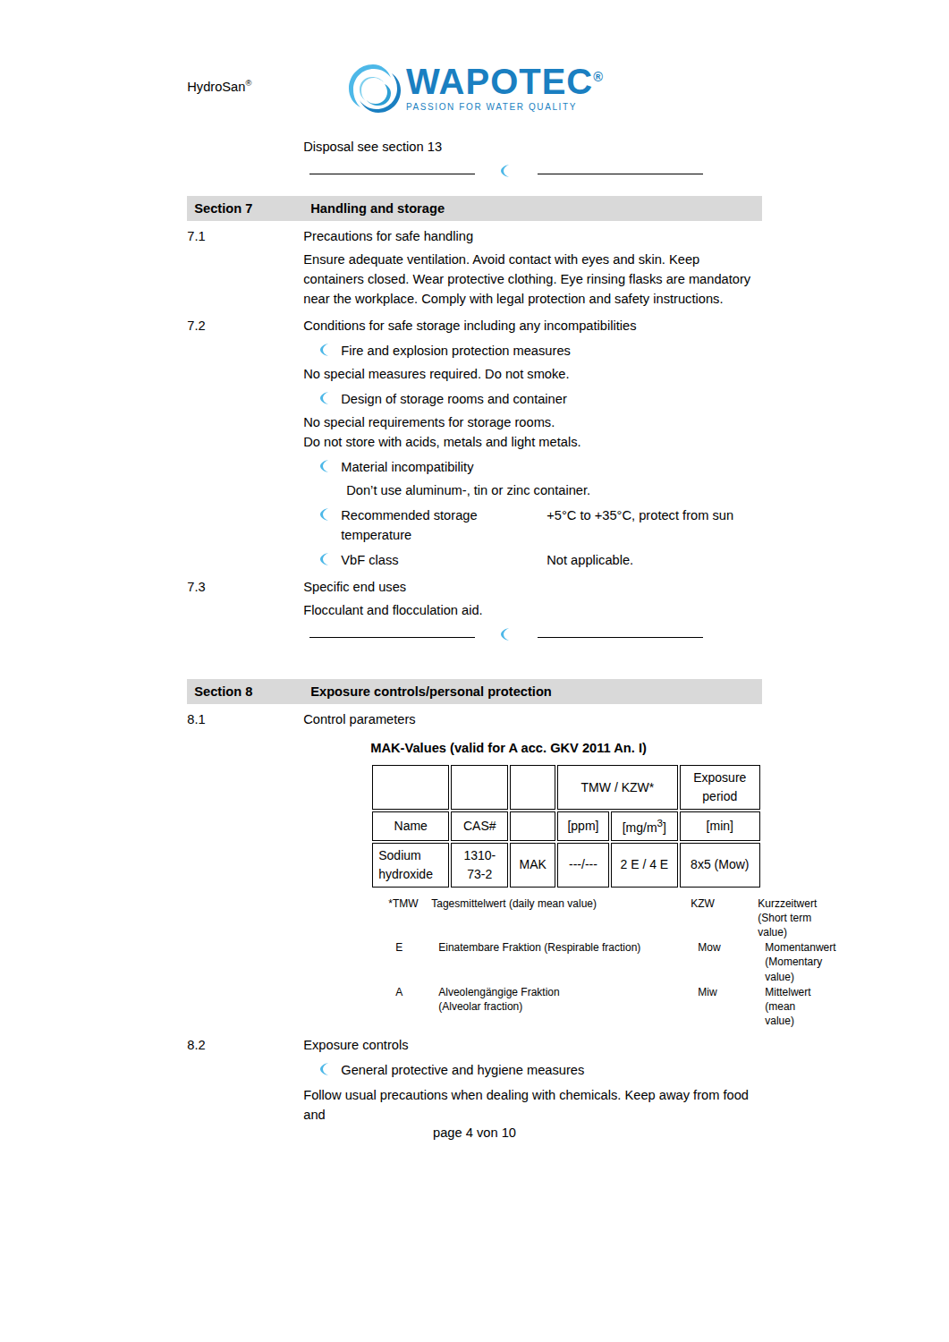HydroSan®
WAPOTEC®
PASSION FOR WATER QUALITY
Disposal see section 13
Section 7
Handling and storage
7.1
Precautions for safe handling
Ensure adequate ventilation. Avoid contact with eyes and skin. Keep containers closed. Wear protective clothing. Eye rinsing flasks are mandatory near the workplace. Comply with legal protection and safety instructions.
7.2
Conditions for safe storage including any incompatibilities
Fire and explosion protection measures
No special measures required. Do not smoke.
Design of storage rooms and container
No special requirements for storage rooms.
Do not store with acids, metals and light metals.
Material incompatibility
Don’t use aluminum-, tin or zinc container.
Recommended storage temperature +5°C to +35°C, protect from sun
VbF class Not applicable.
7.3
Specific end uses
Flocculant and flocculation aid.
Section 8
Exposure controls/personal protection
8.1
Control parameters
MAK-Values (valid for A acc. GKV 2011 An. I)
| | | | TMW / KZW* | Exposure period |
| Name | CAS# | | [ppm] | [mg/m 3 ] | [min] |
| Sodium hydroxide | 1310-73-2 | MAK | ---/--- | 2 E / 4 E | 8x5 (Mow) |
*TMW
Tagesmittelwert (daily mean value)
KZW
Kurzzeitwert
(Short term value)
E
Einatembare Fraktion (Respirable fraction)
Mow
Momentanwert
(Momentary value)
A
Alveolengängige Fraktion
(Alveolar fraction)
Miw
Mittelwert
(mean value)
8.2
Exposure controls
General protective and hygiene measures
Follow usual precautions when dealing with chemicals. Keep away from food and
page 4 von 10